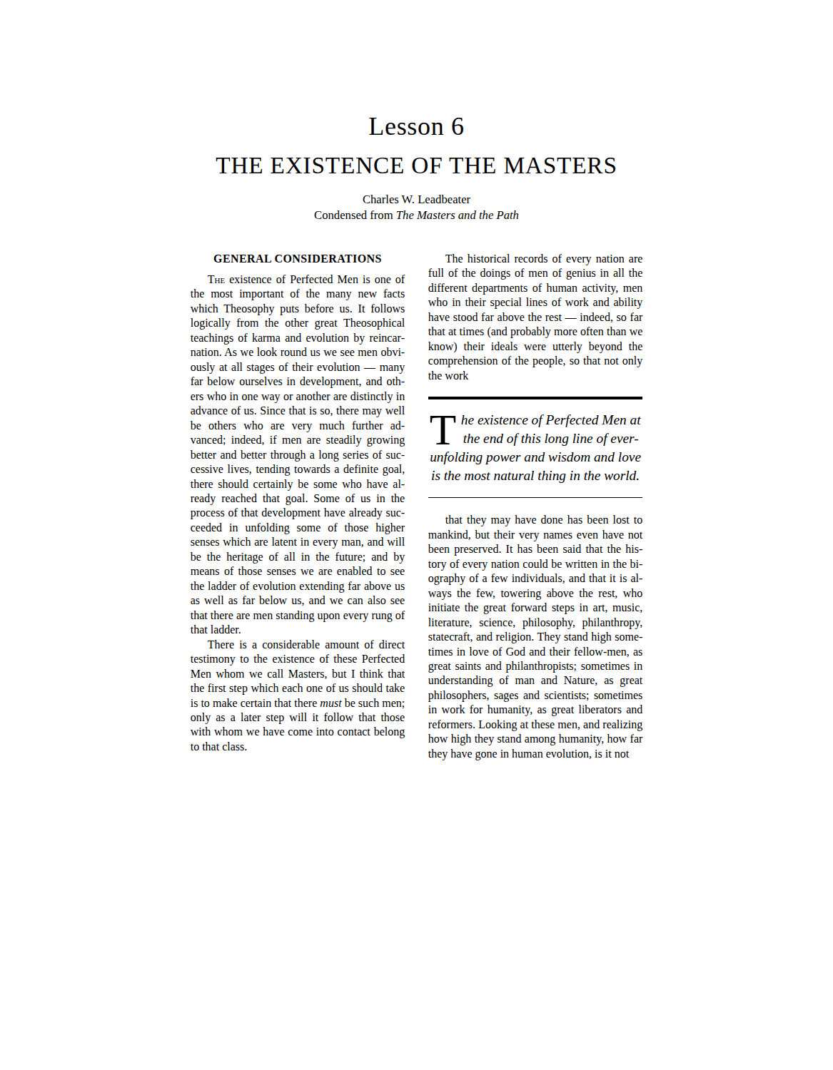Lesson 6
The Existence of the Masters
Charles W. Leadbeater
Condensed from The Masters and the Path
General Considerations
The existence of Perfected Men is one of the most important of the many new facts which Theosophy puts before us. It follows logically from the other great Theosophical teachings of karma and evolution by reincarnation. As we look round us we see men obviously at all stages of their evolution — many far below ourselves in development, and others who in one way or another are distinctly in advance of us. Since that is so, there may well be others who are very much further advanced; indeed, if men are steadily growing better and better through a long series of successive lives, tending towards a definite goal, there should certainly be some who have already reached that goal. Some of us in the process of that development have already succeeded in unfolding some of those higher senses which are latent in every man, and will be the heritage of all in the future; and by means of those senses we are enabled to see the ladder of evolution extending far above us as well as far below us, and we can also see that there are men standing upon every rung of that ladder.
There is a considerable amount of direct testimony to the existence of these Perfected Men whom we call Masters, but I think that the first step which each one of us should take is to make certain that there must be such men; only as a later step will it follow that those with whom we have come into contact belong to that class.
The historical records of every nation are full of the doings of men of genius in all the different departments of human activity, men who in their special lines of work and ability have stood far above the rest — indeed, so far that at times (and probably more often than we know) their ideals were utterly beyond the comprehension of the people, so that not only the work
The existence of Perfected Men at the end of this long line of ever-unfolding power and wisdom and love is the most natural thing in the world.
that they may have done has been lost to mankind, but their very names even have not been preserved. It has been said that the history of every nation could be written in the biography of a few individuals, and that it is always the few, towering above the rest, who initiate the great forward steps in art, music, literature, science, philosophy, philanthropy, statecraft, and religion. They stand high sometimes in love of God and their fellow-men, as great saints and philanthropists; sometimes in understanding of man and Nature, as great philosophers, sages and scientists; sometimes in work for humanity, as great liberators and reformers. Looking at these men, and realizing how high they stand among humanity, how far they have gone in human evolution, is it not